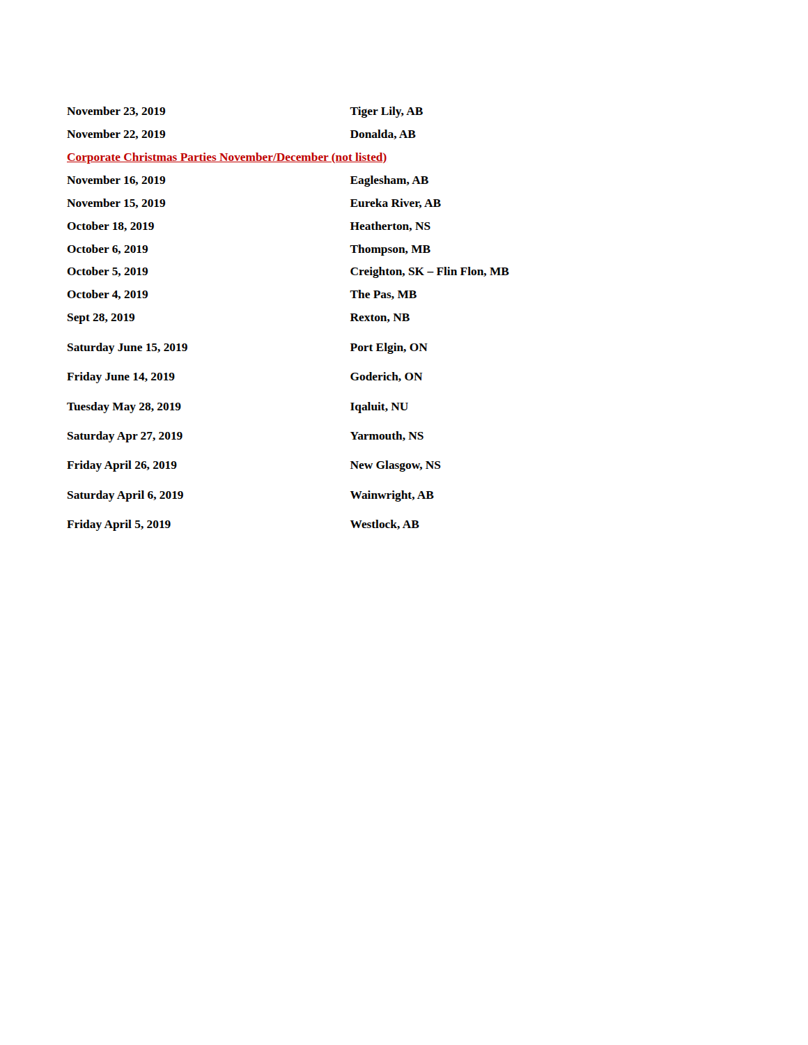| November 23, 2019 | Tiger Lily, AB |
| November 22, 2019 | Donalda, AB |
| Corporate Christmas Parties November/December (not listed) |
| November 16, 2019 | Eaglesham, AB |
| November 15, 2019 | Eureka River, AB |
| October 18, 2019 | Heatherton, NS |
| October 6, 2019 | Thompson, MB |
| October 5, 2019 | Creighton, SK – Flin Flon, MB |
| October 4, 2019 | The Pas, MB |
| Sept 28, 2019 | Rexton, NB |
| Saturday June 15, 2019 | Port Elgin, ON |
| Friday June 14, 2019 | Goderich, ON |
| Tuesday May 28, 2019 | Iqaluit, NU |
| Saturday Apr 27, 2019 | Yarmouth, NS |
| Friday April 26, 2019 | New Glasgow, NS |
| Saturday April 6, 2019 | Wainwright, AB |
| Friday April 5, 2019 | Westlock, AB |